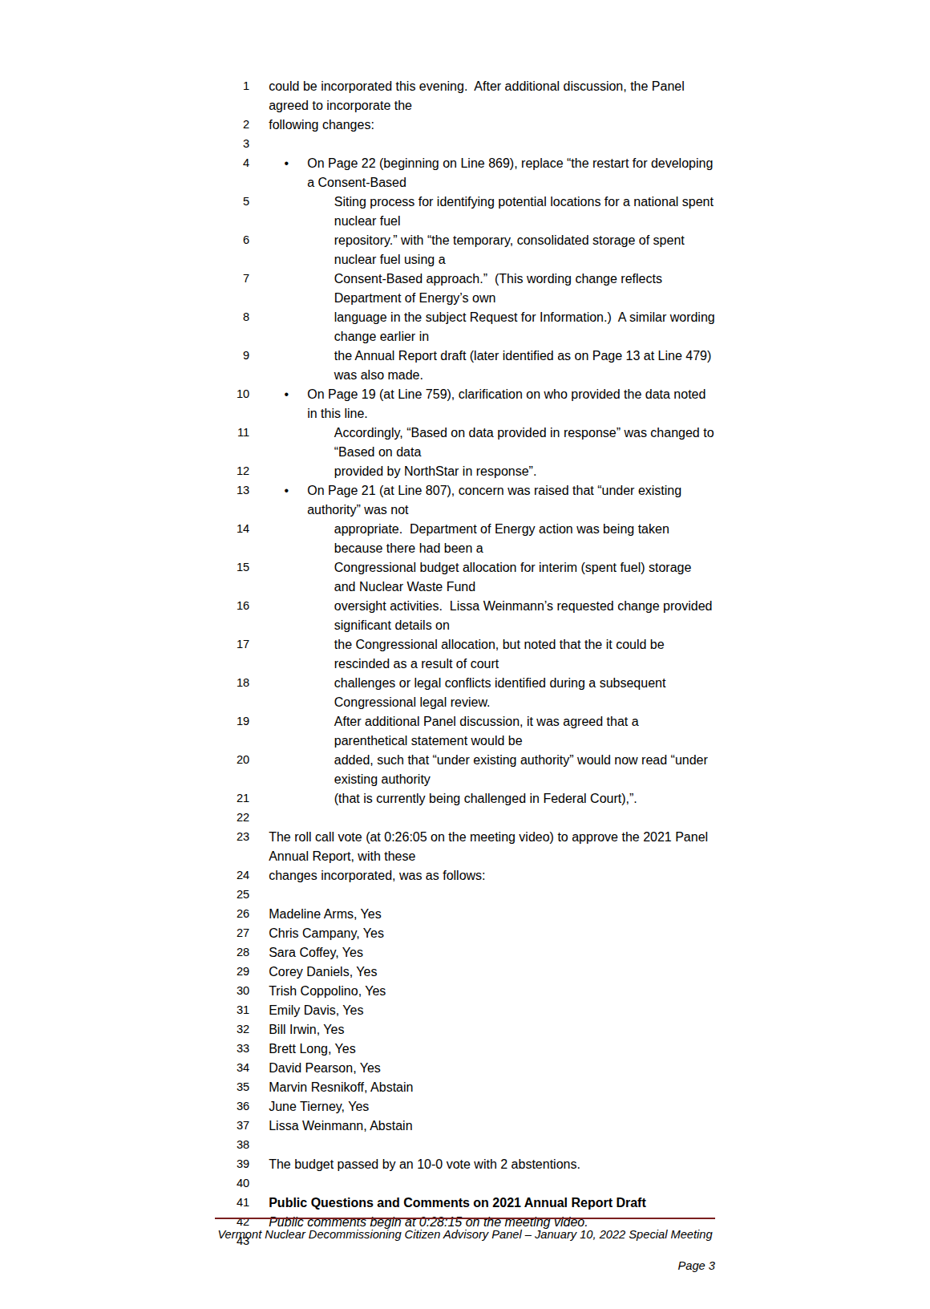1
could be incorporated this evening. After additional discussion, the Panel agreed to incorporate the
2
following changes:
3
4
On Page 22 (beginning on Line 869), replace “the restart for developing a Consent-Based
5
Siting process for identifying potential locations for a national spent nuclear fuel
6
repository.” with “the temporary, consolidated storage of spent nuclear fuel using a
7
Consent-Based approach.” (This wording change reflects Department of Energy’s own
8
language in the subject Request for Information.) A similar wording change earlier in
9
the Annual Report draft (later identified as on Page 13 at Line 479) was also made.
10
On Page 19 (at Line 759), clarification on who provided the data noted in this line.
11
Accordingly, “Based on data provided in response” was changed to “Based on data
12
provided by NorthStar in response”.
13
On Page 21 (at Line 807), concern was raised that “under existing authority” was not
14
appropriate. Department of Energy action was being taken because there had been a
15
Congressional budget allocation for interim (spent fuel) storage and Nuclear Waste Fund
16
oversight activities. Lissa Weinmann’s requested change provided significant details on
17
the Congressional allocation, but noted that the it could be rescinded as a result of court
18
challenges or legal conflicts identified during a subsequent Congressional legal review.
19
After additional Panel discussion, it was agreed that a parenthetical statement would be
20
added, such that “under existing authority” would now read “under existing authority
21
(that is currently being challenged in Federal Court),”.
22
23
The roll call vote (at 0:26:05 on the meeting video) to approve the 2021 Panel Annual Report, with these
24
changes incorporated, was as follows:
25
26
Madeline Arms, Yes
27
Chris Campany, Yes
28
Sara Coffey, Yes
29
Corey Daniels, Yes
30
Trish Coppolino, Yes
31
Emily Davis, Yes
32
Bill Irwin, Yes
33
Brett Long, Yes
34
David Pearson, Yes
35
Marvin Resnikoff, Abstain
36
June Tierney, Yes
37
Lissa Weinmann, Abstain
38
39
The budget passed by an 10-0 vote with 2 abstentions.
40
41
Public Questions and Comments on 2021 Annual Report Draft
42
Public comments begin at 0:28:15 on the meeting video.
43
Vermont Nuclear Decommissioning Citizen Advisory Panel – January 10, 2022 Special Meeting
Page 3